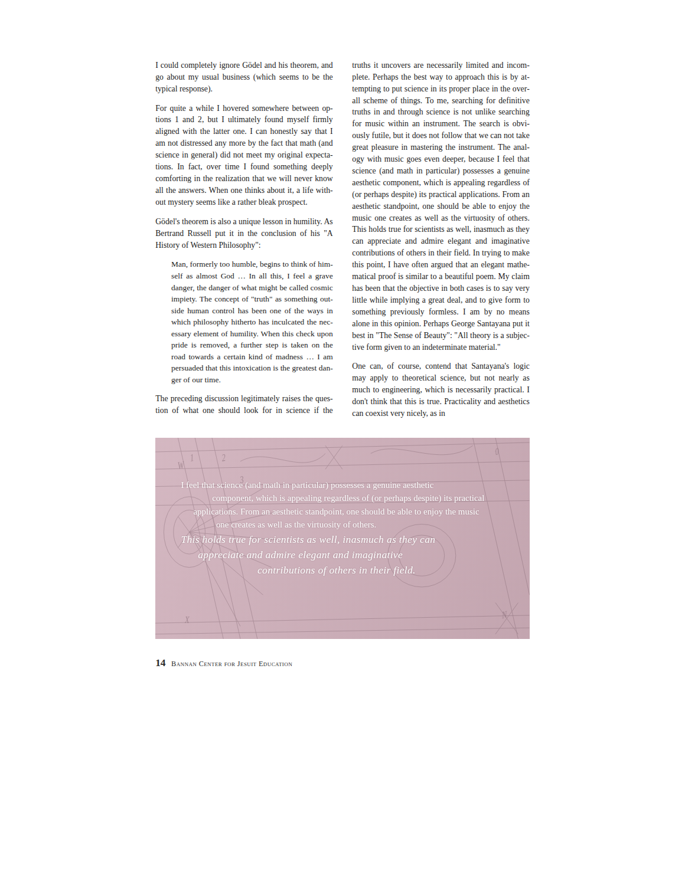I could completely ignore Gödel and his theorem, and go about my usual business (which seems to be the typical response).
For quite a while I hovered somewhere between options 1 and 2, but I ultimately found myself firmly aligned with the latter one. I can honestly say that I am not distressed any more by the fact that math (and science in general) did not meet my original expectations. In fact, over time I found something deeply comforting in the realization that we will never know all the answers. When one thinks about it, a life without mystery seems like a rather bleak prospect.
Gödel's theorem is also a unique lesson in humility. As Bertrand Russell put it in the conclusion of his "A History of Western Philosophy":
Man, formerly too humble, begins to think of himself as almost God … In all this, I feel a grave danger, the danger of what might be called cosmic impiety. The concept of "truth" as something outside human control has been one of the ways in which philosophy hitherto has inculcated the necessary element of humility. When this check upon pride is removed, a further step is taken on the road towards a certain kind of madness … I am persuaded that this intoxication is the greatest danger of our time.
The preceding discussion legitimately raises the question of what one should look for in science if the truths it uncovers are necessarily limited and incomplete. Perhaps the best way to approach this is by attempting to put science in its proper place in the overall scheme of things. To me, searching for definitive truths in and through science is not unlike searching for music within an instrument. The search is obviously futile, but it does not follow that we can not take great pleasure in mastering the instrument. The analogy with music goes even deeper, because I feel that science (and math in particular) possesses a genuine aesthetic component, which is appealing regardless of (or perhaps despite) its practical applications. From an aesthetic standpoint, one should be able to enjoy the music one creates as well as the virtuosity of others. This holds true for scientists as well, inasmuch as they can appreciate and admire elegant and imaginative contributions of others in their field. In trying to make this point, I have often argued that an elegant mathematical proof is similar to a beautiful poem. My claim has been that the objective in both cases is to say very little while implying a great deal, and to give form to something previously formless. I am by no means alone in this opinion. Perhaps George Santayana put it best in "The Sense of Beauty": "All theory is a subjective form given to an indeterminate material."
One can, of course, contend that Santayana's logic may apply to theoretical science, but not nearly as much to engineering, which is necessarily practical. I don't think that this is true. Practicality and aesthetics can coexist very nicely, as in
2 3 W 1 0 N X
I feel that science (and math in particular) possesses a genuine aesthetic component, which is appealing regardless of (or perhaps despite) its practical applications. From an aesthetic standpoint, one should be able to enjoy the music one creates as well as the virtuosity of others. This holds true for scientists as well, inasmuch as they can appreciate and admire elegant and imaginative contributions of others in their field.
14 Bannan Center for Jesuit Education